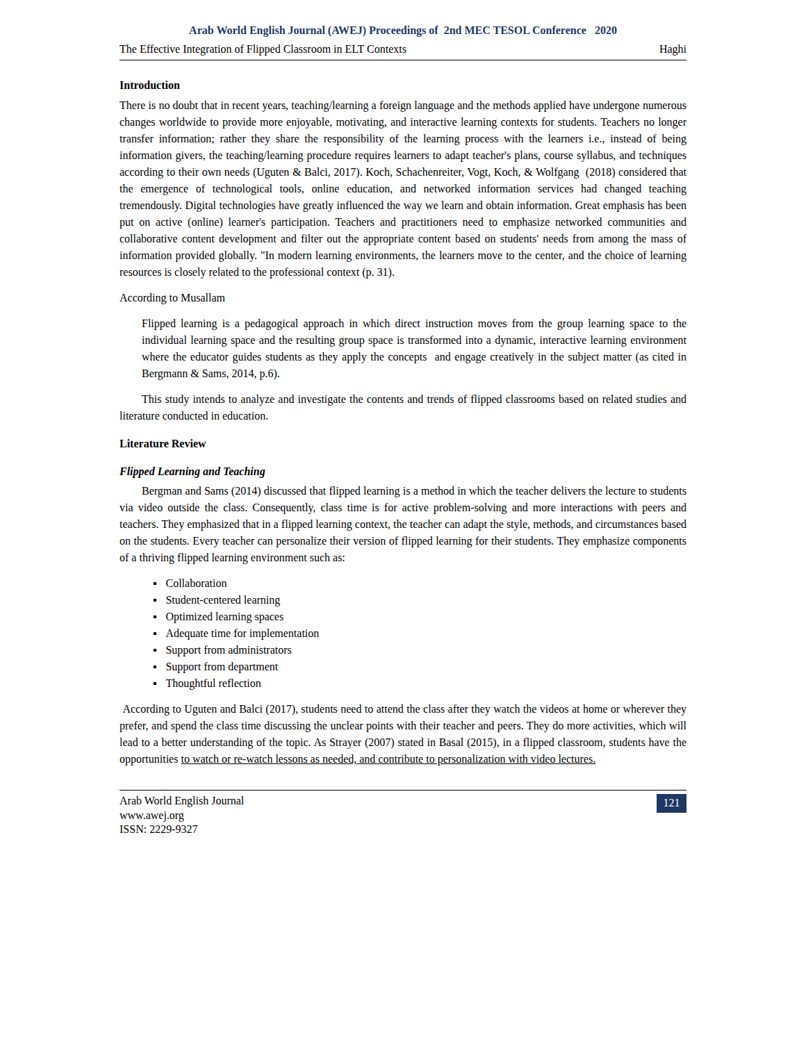Arab World English Journal (AWEJ) Proceedings of 2nd MEC TESOL Conference 2020
The Effective Integration of Flipped Classroom in ELT Contexts
Haghi
Introduction
There is no doubt that in recent years, teaching/learning a foreign language and the methods applied have undergone numerous changes worldwide to provide more enjoyable, motivating, and interactive learning contexts for students. Teachers no longer transfer information; rather they share the responsibility of the learning process with the learners i.e., instead of being information givers, the teaching/learning procedure requires learners to adapt teacher's plans, course syllabus, and techniques according to their own needs (Uguten & Balci, 2017). Koch, Schachenreiter, Vogt, Koch, & Wolfgang (2018) considered that the emergence of technological tools, online education, and networked information services had changed teaching tremendously. Digital technologies have greatly influenced the way we learn and obtain information. Great emphasis has been put on active (online) learner's participation. Teachers and practitioners need to emphasize networked communities and collaborative content development and filter out the appropriate content based on students' needs from among the mass of information provided globally. "In modern learning environments, the learners move to the center, and the choice of learning resources is closely related to the professional context (p. 31).
According to Musallam
Flipped learning is a pedagogical approach in which direct instruction moves from the group learning space to the individual learning space and the resulting group space is transformed into a dynamic, interactive learning environment where the educator guides students as they apply the concepts and engage creatively in the subject matter (as cited in Bergmann & Sams, 2014, p.6).
This study intends to analyze and investigate the contents and trends of flipped classrooms based on related studies and literature conducted in education.
Literature Review
Flipped Learning and Teaching
Bergman and Sams (2014) discussed that flipped learning is a method in which the teacher delivers the lecture to students via video outside the class. Consequently, class time is for active problem-solving and more interactions with peers and teachers. They emphasized that in a flipped learning context, the teacher can adapt the style, methods, and circumstances based on the students. Every teacher can personalize their version of flipped learning for their students. They emphasize components of a thriving flipped learning environment such as:
Collaboration
Student-centered learning
Optimized learning spaces
Adequate time for implementation
Support from administrators
Support from department
Thoughtful reflection
According to Uguten and Balci (2017), students need to attend the class after they watch the videos at home or wherever they prefer, and spend the class time discussing the unclear points with their teacher and peers. They do more activities, which will lead to a better understanding of the topic. As Strayer (2007) stated in Basal (2015), in a flipped classroom, students have the opportunities to watch or re-watch lessons as needed, and contribute to personalization with video lectures.
Arab World English Journal
www.awej.org
ISSN: 2229-9327
121